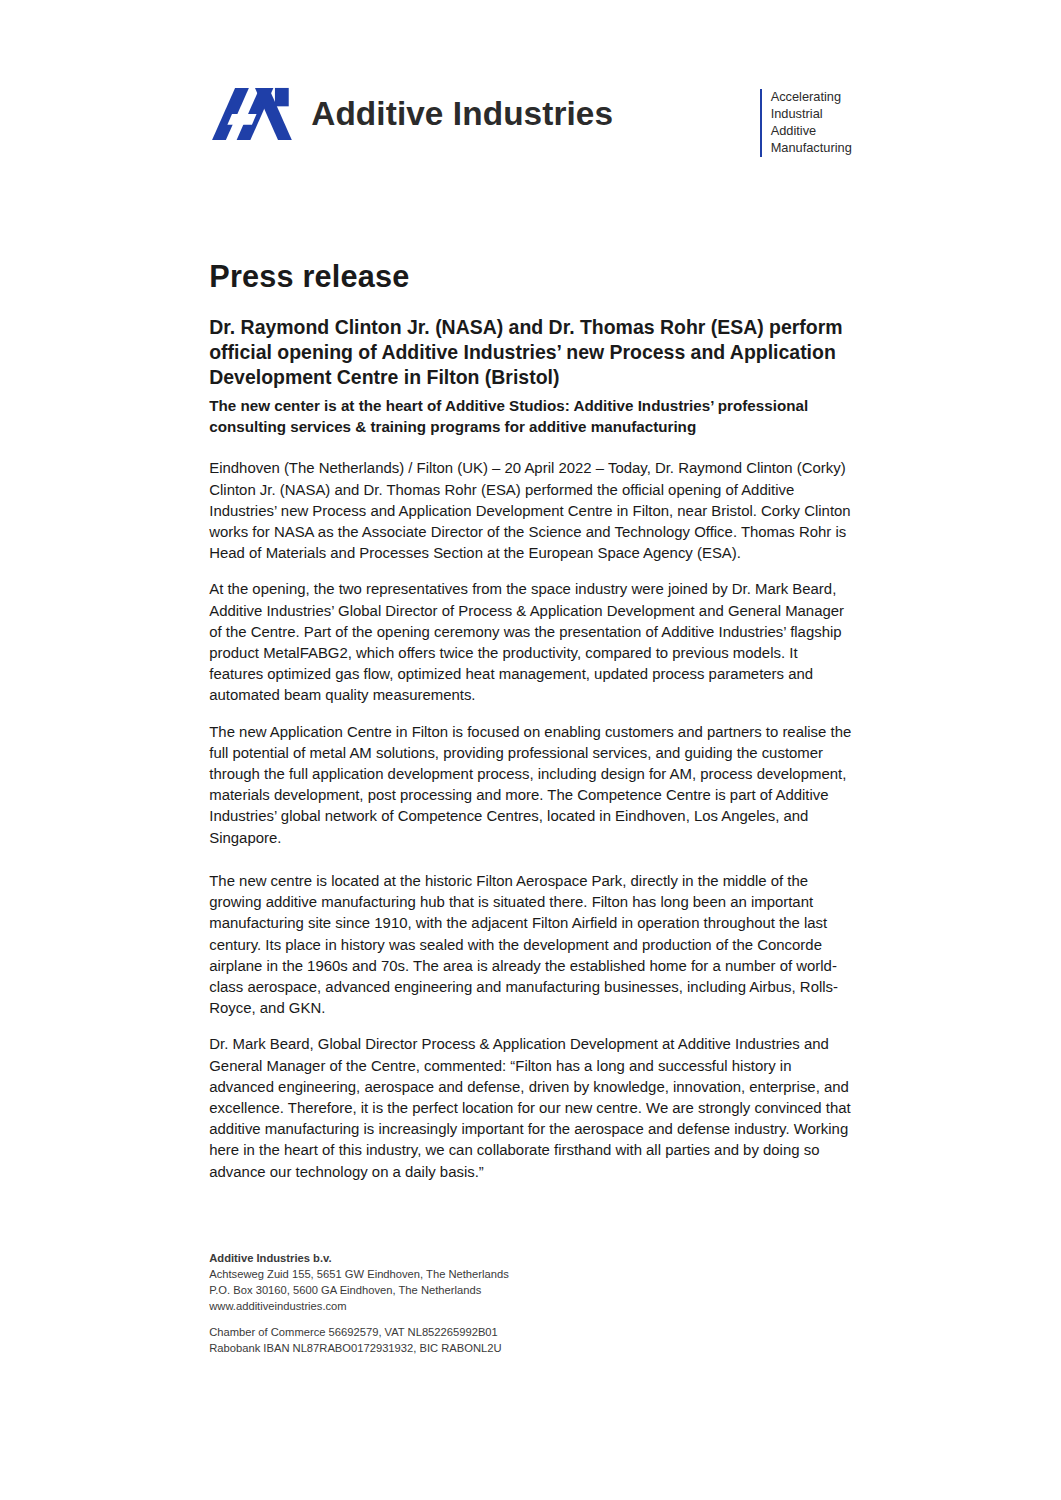Additive Industries
Accelerating
Industrial
Additive
Manufacturing
Press release
Dr. Raymond Clinton Jr. (NASA) and Dr. Thomas Rohr (ESA) perform official opening of Additive Industries’ new Process and Application Development Centre in Filton (Bristol)
The new center is at the heart of Additive Studios: Additive Industries’ professional consulting services & training programs for additive manufacturing
Eindhoven (The Netherlands) / Filton (UK) – 20 April 2022 – Today, Dr. Raymond Clinton (Corky) Clinton Jr. (NASA) and Dr. Thomas Rohr (ESA) performed the official opening of Additive Industries’ new Process and Application Development Centre in Filton, near Bristol. Corky Clinton works for NASA as the Associate Director of the Science and Technology Office. Thomas Rohr is Head of Materials and Processes Section at the European Space Agency (ESA).
At the opening, the two representatives from the space industry were joined by Dr. Mark Beard, Additive Industries’ Global Director of Process & Application Development and General Manager of the Centre. Part of the opening ceremony was the presentation of Additive Industries’ flagship product MetalFABG2, which offers twice the productivity, compared to previous models. It features optimized gas flow, optimized heat management, updated process parameters and automated beam quality measurements.
The new Application Centre in Filton is focused on enabling customers and partners to realise the full potential of metal AM solutions, providing professional services, and guiding the customer through the full application development process, including design for AM, process development, materials development, post processing and more. The Competence Centre is part of Additive Industries’ global network of Competence Centres, located in Eindhoven, Los Angeles, and Singapore.
The new centre is located at the historic Filton Aerospace Park, directly in the middle of the growing additive manufacturing hub that is situated there. Filton has long been an important manufacturing site since 1910, with the adjacent Filton Airfield in operation throughout the last century. Its place in history was sealed with the development and production of the Concorde airplane in the 1960s and 70s. The area is already the established home for a number of world-class aerospace, advanced engineering and manufacturing businesses, including Airbus, Rolls-Royce, and GKN.
Dr. Mark Beard, Global Director Process & Application Development at Additive Industries and General Manager of the Centre, commented: “Filton has a long and successful history in advanced engineering, aerospace and defense, driven by knowledge, innovation, enterprise, and excellence. Therefore, it is the perfect location for our new centre. We are strongly convinced that additive manufacturing is increasingly important for the aerospace and defense industry. Working here in the heart of this industry, we can collaborate firsthand with all parties and by doing so advance our technology on a daily basis.”
Additive Industries b.v.
Achtseweg Zuid 155, 5651 GW Eindhoven, The Netherlands
P.O. Box 30160, 5600 GA Eindhoven, The Netherlands
www.additiveindustries.com
Chamber of Commerce 56692579, VAT NL852265992B01
Rabobank IBAN NL87RABO0172931932, BIC RABONL2U